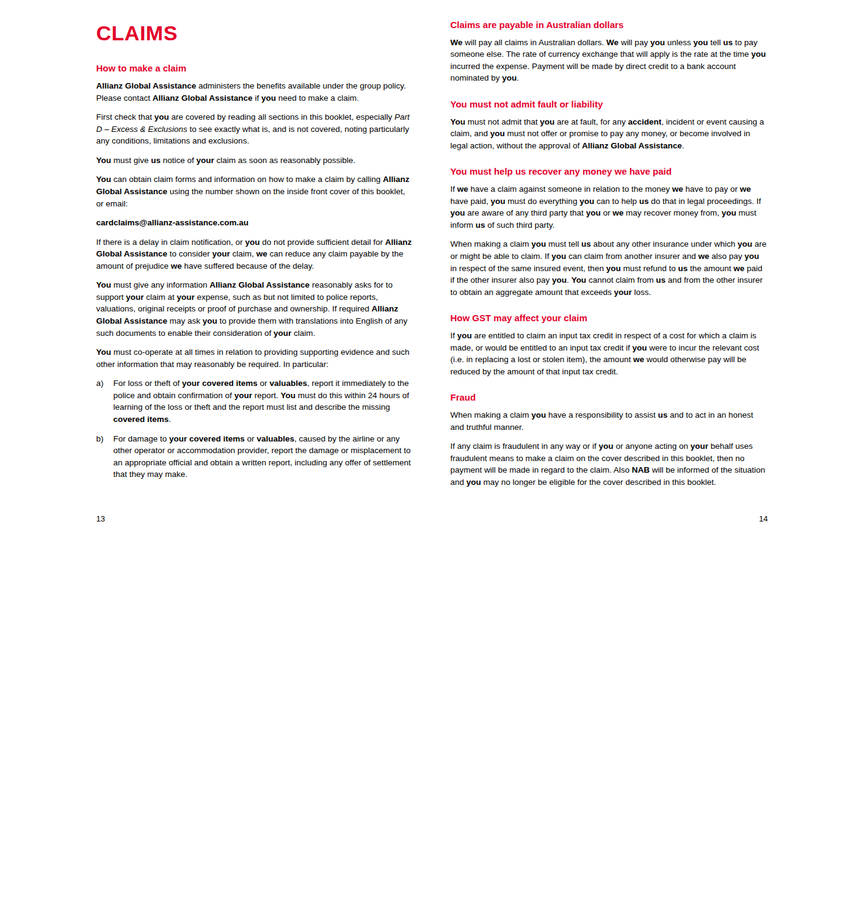Claims
How to make a claim
Allianz Global Assistance administers the benefits available under the group policy. Please contact Allianz Global Assistance if you need to make a claim.
First check that you are covered by reading all sections in this booklet, especially Part D – Excess & Exclusions to see exactly what is, and is not covered, noting particularly any conditions, limitations and exclusions.
You must give us notice of your claim as soon as reasonably possible.
You can obtain claim forms and information on how to make a claim by calling Allianz Global Assistance using the number shown on the inside front cover of this booklet, or email:
cardclaims@allianz-assistance.com.au
If there is a delay in claim notification, or you do not provide sufficient detail for Allianz Global Assistance to consider your claim, we can reduce any claim payable by the amount of prejudice we have suffered because of the delay.
You must give any information Allianz Global Assistance reasonably asks for to support your claim at your expense, such as but not limited to police reports, valuations, original receipts or proof of purchase and ownership. If required Allianz Global Assistance may ask you to provide them with translations into English of any such documents to enable their consideration of your claim.
You must co-operate at all times in relation to providing supporting evidence and such other information that may reasonably be required. In particular:
a) For loss or theft of your covered items or valuables, report it immediately to the police and obtain confirmation of your report. You must do this within 24 hours of learning of the loss or theft and the report must list and describe the missing covered items.
b) For damage to your covered items or valuables, caused by the airline or any other operator or accommodation provider, report the damage or misplacement to an appropriate official and obtain a written report, including any offer of settlement that they may make.
Claims are payable in Australian dollars
We will pay all claims in Australian dollars. We will pay you unless you tell us to pay someone else. The rate of currency exchange that will apply is the rate at the time you incurred the expense. Payment will be made by direct credit to a bank account nominated by you.
You must not admit fault or liability
You must not admit that you are at fault, for any accident, incident or event causing a claim, and you must not offer or promise to pay any money, or become involved in legal action, without the approval of Allianz Global Assistance.
You must help us recover any money we have paid
If we have a claim against someone in relation to the money we have to pay or we have paid, you must do everything you can to help us do that in legal proceedings. If you are aware of any third party that you or we may recover money from, you must inform us of such third party.
When making a claim you must tell us about any other insurance under which you are or might be able to claim. If you can claim from another insurer and we also pay you in respect of the same insured event, then you must refund to us the amount we paid if the other insurer also pay you. You cannot claim from us and from the other insurer to obtain an aggregate amount that exceeds your loss.
How GST may affect your claim
If you are entitled to claim an input tax credit in respect of a cost for which a claim is made, or would be entitled to an input tax credit if you were to incur the relevant cost (i.e. in replacing a lost or stolen item), the amount we would otherwise pay will be reduced by the amount of that input tax credit.
Fraud
When making a claim you have a responsibility to assist us and to act in an honest and truthful manner.
If any claim is fraudulent in any way or if you or anyone acting on your behalf uses fraudulent means to make a claim on the cover described in this booklet, then no payment will be made in regard to the claim. Also NAB will be informed of the situation and you may no longer be eligible for the cover described in this booklet.
13 14